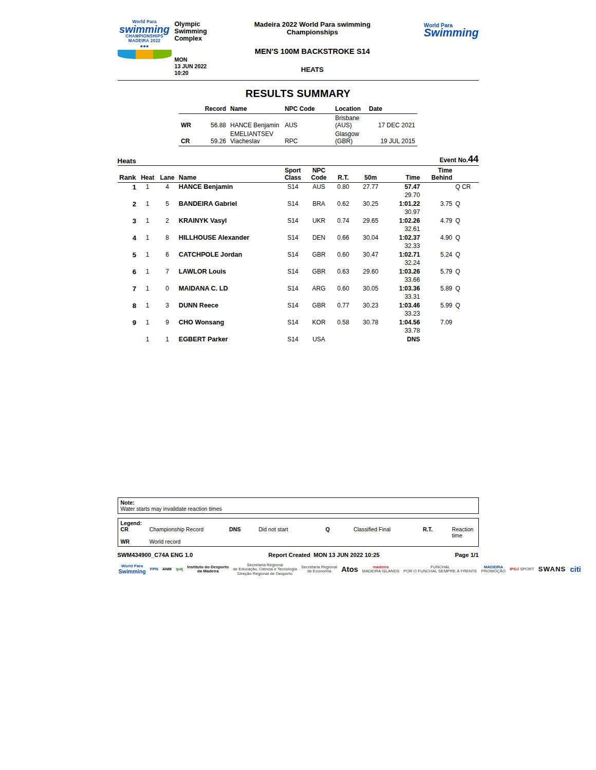World Para
swimming
CHAMPIONSHIPS
MADEIRA 2022
●●●
Olympic Swimming Complex
MON
13 JUN 2022
10:20
Madeira 2022 World Para swimming Championships
MEN'S 100M BACKSTROKE S14
HEATS
World Para
Swimming
RESULTS SUMMARY
| | Record | Name | NPC Code | Location | Date |
| --- | --- | --- | --- | --- | --- |
| WR | 56.88 | HANCE Benjamin | AUS | Brisbane (AUS) | 17 DEC 2021 |
| CR | 59.26 | EMELIANTSEV Viacheslav | RPC | Glasgow (GBR) | 19 JUL 2015 |
Heats
Event No.44
| Rank | Heat | Lane | Name | Sport Class | NPC Code | R.T. | 50m | Time | Time Behind | |
| --- | --- | --- | --- | --- | --- | --- | --- | --- | --- | --- |
| 1 | 1 | 4 | HANCE Benjamin | S14 | AUS | 0.80 | 27.77 | 57.47 | | Q CR |
| | 29.70 | |
| 2 | 1 | 5 | BANDEIRA Gabriel | S14 | BRA | 0.62 | 30.25 | 1:01.22 | 3.75 | Q |
| | 30.97 | |
| 3 | 1 | 2 | KRAINYK Vasyl | S14 | UKR | 0.74 | 29.65 | 1:02.26 | 4.79 | Q |
| | 32.61 | |
| 4 | 1 | 8 | HILLHOUSE Alexander | S14 | DEN | 0.66 | 30.04 | 1:02.37 | 4.90 | Q |
| | 32.33 | |
| 5 | 1 | 6 | CATCHPOLE Jordan | S14 | GBR | 0.60 | 30.47 | 1:02.71 | 5.24 | Q |
| | 32.24 | |
| 6 | 1 | 7 | LAWLOR Louis | S14 | GBR | 0.63 | 29.60 | 1:03.26 | 5.79 | Q |
| | 33.66 | |
| 7 | 1 | 0 | MAIDANA C. LD | S14 | ARG | 0.60 | 30.05 | 1:03.36 | 5.89 | Q |
| | 33.31 | |
| 8 | 1 | 3 | DUNN Reece | S14 | GBR | 0.77 | 30.23 | 1:03.46 | 5.99 | Q |
| | 33.23 | |
| 9 | 1 | 9 | CHO Wonsang | S14 | KOR | 0.58 | 30.78 | 1:04.56 | 7.09 | |
| | 33.78 | |
| | 1 | 1 | EGBERT Parker | S14 | USA | | | DNS | | |
Note:
Water starts may invalidate reaction times
Legend:
| CR | Championship Record | DNS | Did not start | Q | Classified Final | R.T. | Reaction time |
| WR | World record | | | | | | |
SWM434900_C74A ENG 1.0
Report Created MON 13 JUN 2022 10:25
Page 1/1
World Para
Swimming
FPN
ANM
ipdj
Instituto do Desporto
da Madeira
Secretaria Regional
de Educação, Ciência e Tecnologia
Direção Regional de Desporto
Secretaria Regional
de Economia
Atos
madeira
MADEIRA ISLANDS
FUNCHAL
POR O FUNCHAL SEMPRE À FRENTE
MADEIRA
PROMOÇÃO
IPDJ SPORT
SWANS
citi